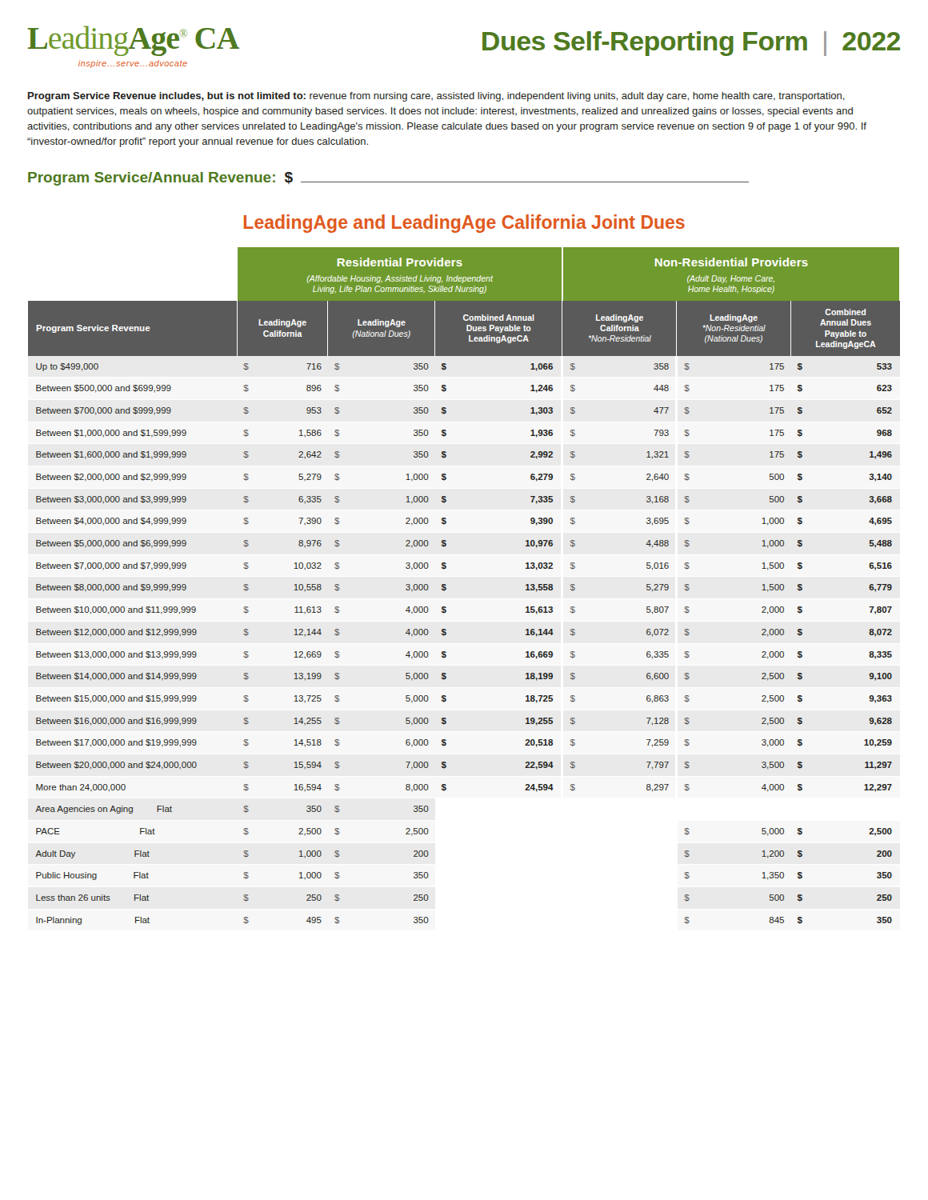LeadingAge® CA
inspire…serve…advocate
Dues Self-Reporting Form | 2022
Program Service Revenue includes, but is not limited to: revenue from nursing care, assisted living, independent living units, adult day care, home health care, transportation, outpatient services, meals on wheels, hospice and community based services. It does not include: interest, investments, realized and unrealized gains or losses, special events and activities, contributions and any other services unrelated to LeadingAge's mission. Please calculate dues based on your program service revenue on section 9 of page 1 of your 990. If “investor-owned/for profit” report your annual revenue for dues calculation.
Program Service/Annual Revenue: $
LeadingAge and LeadingAge California Joint Dues
| | Residential Providers (Affordable Housing, Assisted Living, Independent Living, Life Plan Communities, Skilled Nursing) | Non-Residential Providers (Adult Day, Home Care, Home Health, Hospice) |
| --- | --- | --- |
| Program Service Revenue | LeadingAge California | LeadingAge (National Dues) | Combined Annual Dues Payable to LeadingAgeCA | LeadingAge California *Non-Residential | LeadingAge *Non-Residential (National Dues) | Combined Annual Dues Payable to LeadingAgeCA |
| Up to $499,000 | $ 716 | $ 350 | $ 1,066 | $ 358 | $ 175 | $ 533 |
| Between $500,000 and $699,999 | $ 896 | $ 350 | $ 1,246 | $ 448 | $ 175 | $ 623 |
| Between $700,000 and $999,999 | $ 953 | $ 350 | $ 1,303 | $ 477 | $ 175 | $ 652 |
| Between $1,000,000 and $1,599,999 | $ 1,586 | $ 350 | $ 1,936 | $ 793 | $ 175 | $ 968 |
| Between $1,600,000 and $1,999,999 | $ 2,642 | $ 350 | $ 2,992 | $ 1,321 | $ 175 | $ 1,496 |
| Between $2,000,000 and $2,999,999 | $ 5,279 | $ 1,000 | $ 6,279 | $ 2,640 | $ 500 | $ 3,140 |
| Between $3,000,000 and $3,999,999 | $ 6,335 | $ 1,000 | $ 7,335 | $ 3,168 | $ 500 | $ 3,668 |
| Between $4,000,000 and $4,999,999 | $ 7,390 | $ 2,000 | $ 9,390 | $ 3,695 | $ 1,000 | $ 4,695 |
| Between $5,000,000 and $6,999,999 | $ 8,976 | $ 2,000 | $ 10,976 | $ 4,488 | $ 1,000 | $ 5,488 |
| Between $7,000,000 and $7,999,999 | $ 10,032 | $ 3,000 | $ 13,032 | $ 5,016 | $ 1,500 | $ 6,516 |
| Between $8,000,000 and $9,999,999 | $ 10,558 | $ 3,000 | $ 13,558 | $ 5,279 | $ 1,500 | $ 6,779 |
| Between $10,000,000 and $11,999,999 | $ 11,613 | $ 4,000 | $ 15,613 | $ 5,807 | $ 2,000 | $ 7,807 |
| Between $12,000,000 and $12,999,999 | $ 12,144 | $ 4,000 | $ 16,144 | $ 6,072 | $ 2,000 | $ 8,072 |
| Between $13,000,000 and $13,999,999 | $ 12,669 | $ 4,000 | $ 16,669 | $ 6,335 | $ 2,000 | $ 8,335 |
| Between $14,000,000 and $14,999,999 | $ 13,199 | $ 5,000 | $ 18,199 | $ 6,600 | $ 2,500 | $ 9,100 |
| Between $15,000,000 and $15,999,999 | $ 13,725 | $ 5,000 | $ 18,725 | $ 6,863 | $ 2,500 | $ 9,363 |
| Between $16,000,000 and $16,999,999 | $ 14,255 | $ 5,000 | $ 19,255 | $ 7,128 | $ 2,500 | $ 9,628 |
| Between $17,000,000 and $19,999,999 | $ 14,518 | $ 6,000 | $ 20,518 | $ 7,259 | $ 3,000 | $ 10,259 |
| Between $20,000,000 and $24,000,000 | $ 15,594 | $ 7,000 | $ 22,594 | $ 7,797 | $ 3,500 | $ 11,297 |
| More than 24,000,000 | $ 16,594 | $ 8,000 | $ 24,594 | $ 8,297 | $ 4,000 | $ 12,297 |
| Area Agencies on Aging Flat | $ 350 | $ 350 | | | | |
| PACE Flat | $ 2,500 | $ 2,500 | | | $ 5,000 | $ 2,500 |
| Adult Day Flat | $ 1,000 | $ 200 | | | $ 1,200 | $ 200 |
| Public Housing Flat | $ 1,000 | $ 350 | | | $ 1,350 | $ 350 |
| Less than 26 units Flat | $ 250 | $ 250 | | | $ 500 | $ 250 |
| In-Planning Flat | $ 495 | $ 350 | | | $ 845 | $ 350 |